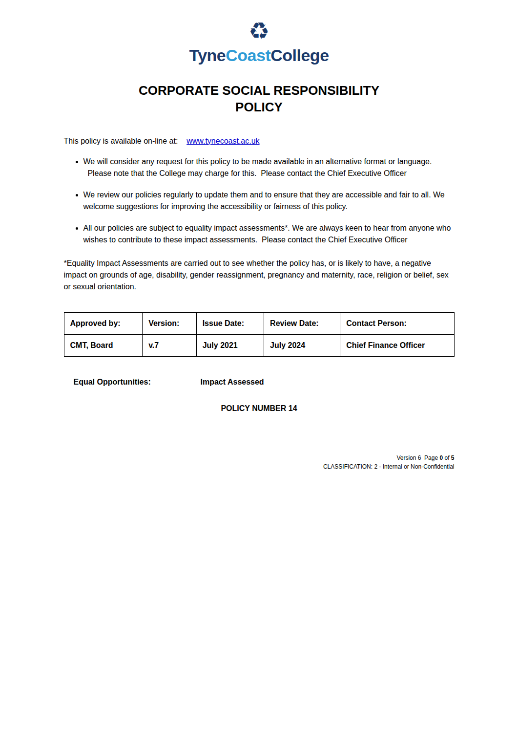♻
Tyne Coast College
CORPORATE SOCIAL RESPONSIBILITY
POLICY
This policy is available on-line at: www.tynecoast.ac.uk
We will consider any request for this policy to be made available in an alternative format or language. Please note that the College may charge for this. Please contact the Chief Executive Officer
We review our policies regularly to update them and to ensure that they are accessible and fair to all. We welcome suggestions for improving the accessibility or fairness of this policy.
All our policies are subject to equality impact assessments*. We are always keen to hear from anyone who wishes to contribute to these impact assessments. Please contact the Chief Executive Officer
*Equality Impact Assessments are carried out to see whether the policy has, or is likely to have, a negative impact on grounds of age, disability, gender reassignment, pregnancy and maternity, race, religion or belief, sex or sexual orientation.
| Approved by: | Version: | Issue Date: | Review Date: | Contact Person: |
| --- | --- | --- | --- | --- |
| CMT, Board | v.7 | July 2021 | July 2024 | Chief Finance Officer |
Equal Opportunities: Impact Assessed
POLICY NUMBER 14
Version 6 Page 0 of 5
CLASSIFICATION: 2 - Internal or Non-Confidential